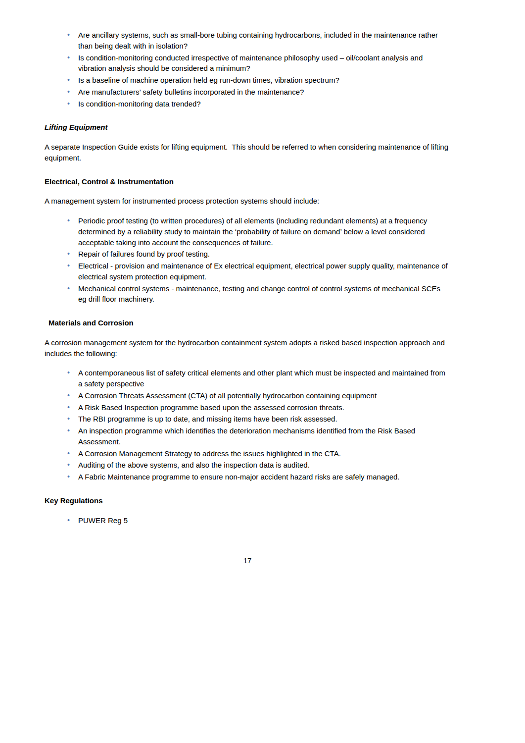Are ancillary systems, such as small-bore tubing containing hydrocarbons, included in the maintenance rather than being dealt with in isolation?
Is condition-monitoring conducted irrespective of maintenance philosophy used – oil/coolant analysis and vibration analysis should be considered a minimum?
Is a baseline of machine operation held eg run-down times, vibration spectrum?
Are manufacturers’ safety bulletins incorporated in the maintenance?
Is condition-monitoring data trended?
Lifting Equipment
A separate Inspection Guide exists for lifting equipment. This should be referred to when considering maintenance of lifting equipment.
Electrical, Control & Instrumentation
A management system for instrumented process protection systems should include:
Periodic proof testing (to written procedures) of all elements (including redundant elements) at a frequency determined by a reliability study to maintain the ‘probability of failure on demand’ below a level considered acceptable taking into account the consequences of failure.
Repair of failures found by proof testing.
Electrical - provision and maintenance of Ex electrical equipment, electrical power supply quality, maintenance of electrical system protection equipment.
Mechanical control systems - maintenance, testing and change control of control systems of mechanical SCEs eg drill floor machinery.
Materials and Corrosion
A corrosion management system for the hydrocarbon containment system adopts a risked based inspection approach and includes the following:
A contemporaneous list of safety critical elements and other plant which must be inspected and maintained from a safety perspective
A Corrosion Threats Assessment (CTA) of all potentially hydrocarbon containing equipment
A Risk Based Inspection programme based upon the assessed corrosion threats.
The RBI programme is up to date, and missing items have been risk assessed.
An inspection programme which identifies the deterioration mechanisms identified from the Risk Based Assessment.
A Corrosion Management Strategy to address the issues highlighted in the CTA.
Auditing of the above systems, and also the inspection data is audited.
A Fabric Maintenance programme to ensure non-major accident hazard risks are safely managed.
Key Regulations
PUWER Reg 5
17